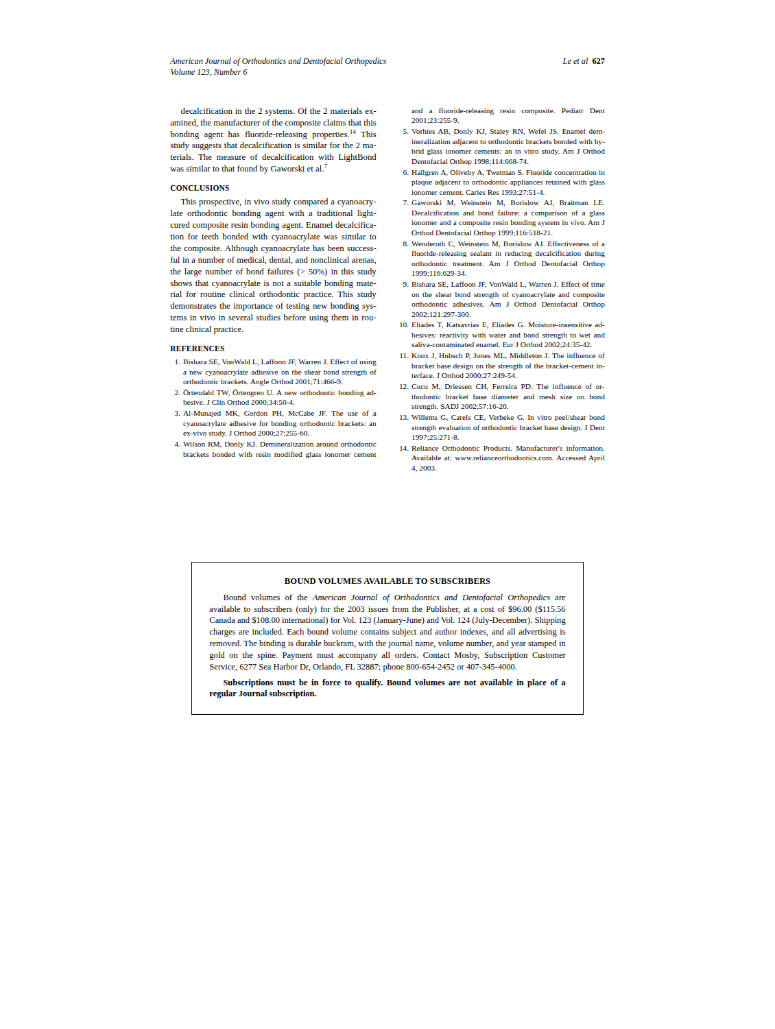American Journal of Orthodontics and Dentofacial Orthopedics
Volume 123, Number 6
Le et al 627
decalcification in the 2 systems. Of the 2 materials examined, the manufacturer of the composite claims that this bonding agent has fluoride-releasing properties.14 This study suggests that decalcification is similar for the 2 materials. The measure of decalcification with LightBond was similar to that found by Gaworski et al.7
Conclusions
This prospective, in vivo study compared a cyanoacrylate orthodontic bonding agent with a traditional light-cured composite resin bonding agent. Enamel decalcification for teeth bonded with cyanoacrylate was similar to the composite. Although cyanoacrylate has been successful in a number of medical, dental, and nonclinical arenas, the large number of bond failures (> 50%) in this study shows that cyanoacrylate is not a suitable bonding material for routine clinical orthodontic practice. This study demonstrates the importance of testing new bonding systems in vivo in several studies before using them in routine clinical practice.
References
Bishara SE, VonWald L, Laffoon JF, Warren J. Effect of using a new cyanoacrylate adhesive on the shear bond strength of orthodontic brackets. Angle Orthod 2001;71:466-9.
Örtendahl TW, Örtengren U. A new orthodontic bonding adhesive. J Clin Orthod 2000;34:50-4.
Al-Munajed MK, Gordon PH, McCabe JF. The use of a cyanoacrylate adhesive for bonding orthodontic brackets: an ex-vivo study. J Orthod 2000;27:255-60.
Wilson RM, Donly KJ. Demineralization around orthodontic brackets bonded with resin modified glass ionomer cement and a fluoride-releasing resin composite. Pediatr Dent 2001;23:255-9.
Vorhies AB, Donly KJ, Staley RN, Wefel JS. Enamel demineralization adjacent to orthodontic brackets bonded with hybrid glass ionomer cements: an in vitro study. Am J Orthod Dentofacial Orthop 1998;114:668-74.
Hallgren A, Oliveby A, Twetman S. Fluoride concentration in plaque adjacent to orthodontic appliances retained with glass ionomer cement. Caries Res 1993;27:51-4.
Gaworski M, Weinstein M, Borislow AJ, Braitman LE. Decalcification and bond failure: a comparison of a glass ionomer and a composite resin bonding system in vivo. Am J Orthod Dentofacial Orthop 1999;116:518-21.
Wenderoth C, Weinstein M, Borislow AJ. Effectiveness of a fluoride-releasing sealant in reducing decalcification during orthodontic treatment. Am J Orthod Dentofacial Orthop 1999;116:629-34.
Bishara SE, Laffoon JF, VonWald L, Warren J. Effect of time on the shear bond strength of cyanoacrylate and composite orthodontic adhesives. Am J Orthod Dentofacial Orthop 2002;121:297-300.
Eliades T, Katsavrias E, Eliades G. Moisture-insensitive adhesives: reactivity with water and bond strength to wet and saliva-contaminated enamel. Eur J Orthod 2002;24:35-42.
Knox J, Hubsch P, Jones ML, Middleton J. The influence of bracket base design on the strength of the bracket-cement interface. J Orthod 2000;27:249-54.
Cucu M, Driessen CH, Ferreira PD. The influence of orthodontic bracket base diameter and mesh size on bond strength. SADJ 2002;57:16-20.
Willems G, Carels CE, Verbeke G. In vitro peel/shear bond strength evaluation of orthodontic bracket base design. J Dent 1997;25:271-8.
Reliance Orthodontic Products. Manufacturer's information. Available at: www.relianceorthodontics.com. Accessed April 4, 2003.
BOUND VOLUMES AVAILABLE TO SUBSCRIBERS
Bound volumes of the American Journal of Orthodontics and Dentofacial Orthopedics are available to subscribers (only) for the 2003 issues from the Publisher, at a cost of $96.00 ($115.56 Canada and $108.00 international) for Vol. 123 (January-June) and Vol. 124 (July-December). Shipping charges are included. Each bound volume contains subject and author indexes, and all advertising is removed. The binding is durable buckram, with the journal name, volume number, and year stamped in gold on the spine. Payment must accompany all orders. Contact Mosby, Subscription Customer Service, 6277 Sea Harbor Dr, Orlando, FL 32887; phone 800-654-2452 or 407-345-4000.
Subscriptions must be in force to qualify. Bound volumes are not available in place of a regular Journal subscription.